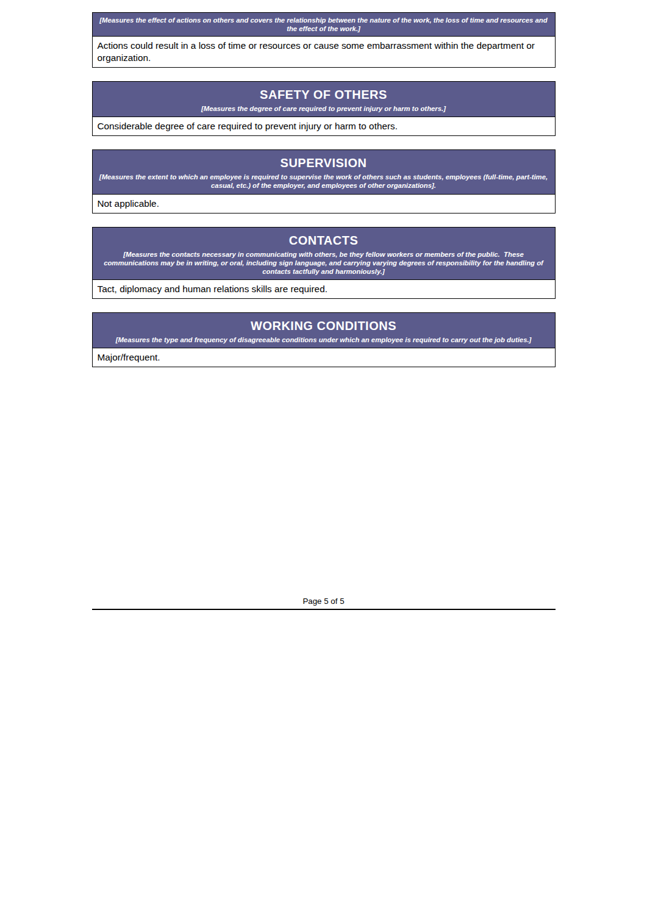[Measures the effect of actions on others and covers the relationship between the nature of the work, the loss of time and resources and the effect of the work.]
Actions could result in a loss of time or resources or cause some embarrassment within the department or organization.
SAFETY OF OTHERS
[Measures the degree of care required to prevent injury or harm to others.]
Considerable degree of care required to prevent injury or harm to others.
SUPERVISION
[Measures the extent to which an employee is required to supervise the work of others such as students, employees (full-time, part-time, casual, etc.) of the employer, and employees of other organizations].
Not applicable.
CONTACTS
[Measures the contacts necessary in communicating with others, be they fellow workers or members of the public. These communications may be in writing, or oral, including sign language, and carrying varying degrees of responsibility for the handling of contacts tactfully and harmoniously.]
Tact, diplomacy and human relations skills are required.
WORKING CONDITIONS
[Measures the type and frequency of disagreeable conditions under which an employee is required to carry out the job duties.]
Major/frequent.
Page 5 of 5